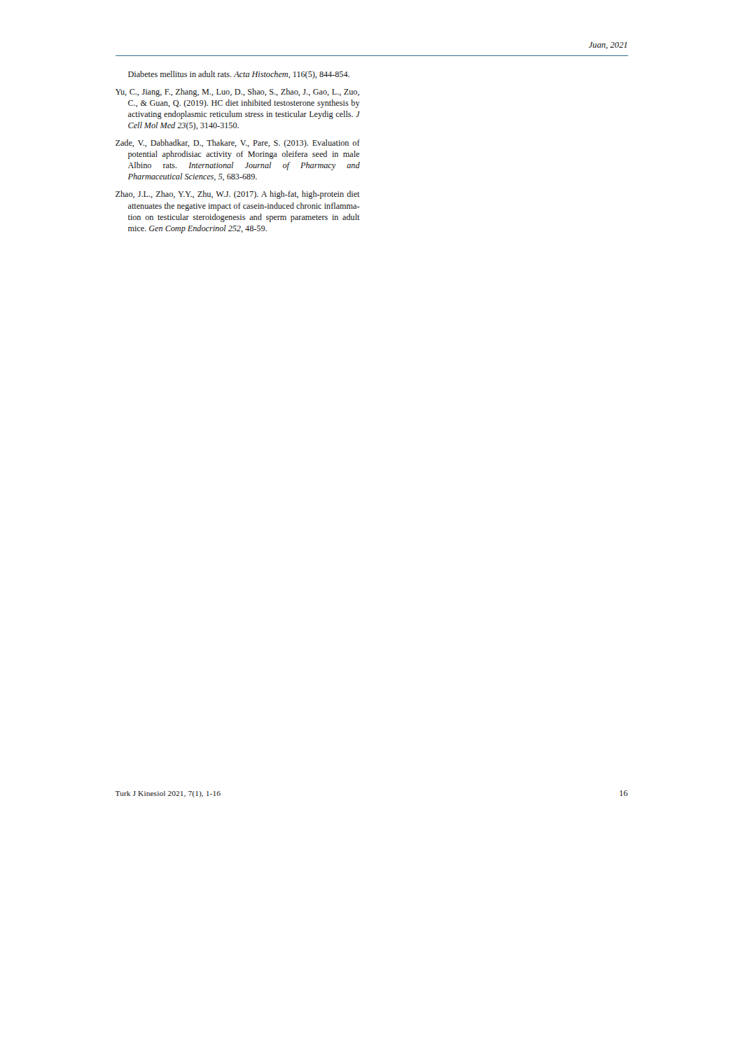Juan, 2021
Diabetes mellitus in adult rats. Acta Histochem, 116(5), 844-854.
Yu, C., Jiang, F., Zhang, M., Luo, D., Shao, S., Zhao, J., Gao, L., Zuo, C., & Guan, Q. (2019). HC diet inhibited testosterone synthesis by activating endoplasmic reticulum stress in testicular Leydig cells. J Cell Mol Med 23(5), 3140-3150.
Zade, V., Dabhadkar, D., Thakare, V., Pare, S. (2013). Evaluation of potential aphrodisiac activity of Moringa oleifera seed in male Albino rats. International Journal of Pharmacy and Pharmaceutical Sciences, 5, 683-689.
Zhao, J.L., Zhao, Y.Y., Zhu, W.J. (2017). A high-fat, high-protein diet attenuates the negative impact of casein-induced chronic inflammation on testicular steroidogenesis and sperm parameters in adult mice. Gen Comp Endocrinol 252, 48-59.
Turk J Kinesiol 2021, 7(1), 1-16
16